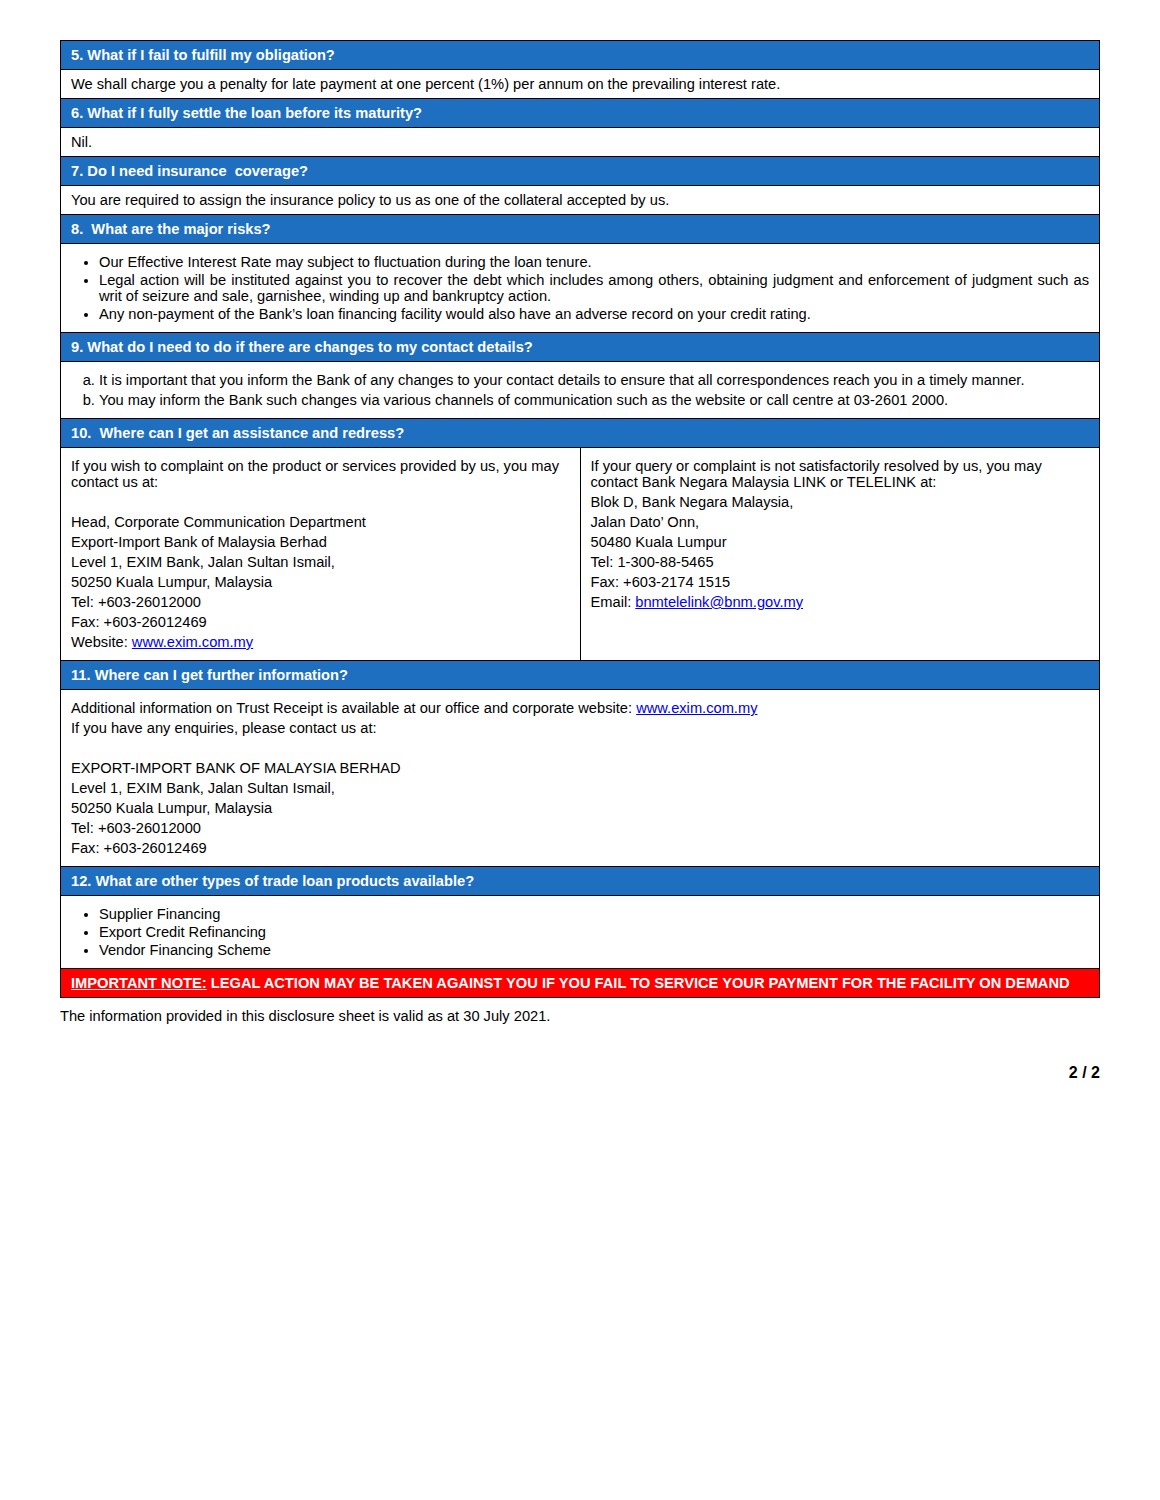| 5. What if I fail to fulfill my obligation? |
| We shall charge you a penalty for late payment at one percent (1%) per annum on the prevailing interest rate. |
| 6. What if I fully settle the loan before its maturity? |
| Nil. |
| 7. Do I need insurance coverage? |
| You are required to assign the insurance policy to us as one of the collateral accepted by us. |
| 8. What are the major risks? |
| Our Effective Interest Rate may subject to fluctuation during the loan tenure. Legal action will be instituted against you to recover the debt which includes among others, obtaining judgment and enforcement of judgment such as writ of seizure and sale, garnishee, winding up and bankruptcy action. Any non-payment of the Bank’s loan financing facility would also have an adverse record on your credit rating. |
| 9. What do I need to do if there are changes to my contact details? |
| It is important that you inform the Bank of any changes to your contact details to ensure that all correspondences reach you in a timely manner. You may inform the Bank such changes via various channels of communication such as the website or call centre at 03-2601 2000. |
| 10. Where can I get an assistance and redress? |
| If you wish to complaint on the product or services provided by us, you may contact us at: Head, Corporate Communication Department Export-Import Bank of Malaysia Berhad Level 1, EXIM Bank, Jalan Sultan Ismail, 50250 Kuala Lumpur, Malaysia Tel: +603-26012000 Fax: +603-26012469 Website: www.exim.com.my | If your query or complaint is not satisfactorily resolved by us, you may contact Bank Negara Malaysia LINK or TELELINK at: Blok D, Bank Negara Malaysia, Jalan Dato’ Onn, 50480 Kuala Lumpur Tel: 1-300-88-5465 Fax: +603-2174 1515 Email: bnmtelelink@bnm.gov.my |
| 11. Where can I get further information? |
| Additional information on Trust Receipt is available at our office and corporate website: www.exim.com.my If you have any enquiries, please contact us at: EXPORT-IMPORT BANK OF MALAYSIA BERHAD Level 1, EXIM Bank, Jalan Sultan Ismail, 50250 Kuala Lumpur, Malaysia Tel: +603-26012000 Fax: +603-26012469 |
| 12. What are other types of trade loan products available? |
| Supplier Financing Export Credit Refinancing Vendor Financing Scheme |
| IMPORTANT NOTE: LEGAL ACTION MAY BE TAKEN AGAINST YOU IF YOU FAIL TO SERVICE YOUR PAYMENT FOR THE FACILITY ON DEMAND |
The information provided in this disclosure sheet is valid as at 30 July 2021.
2 / 2